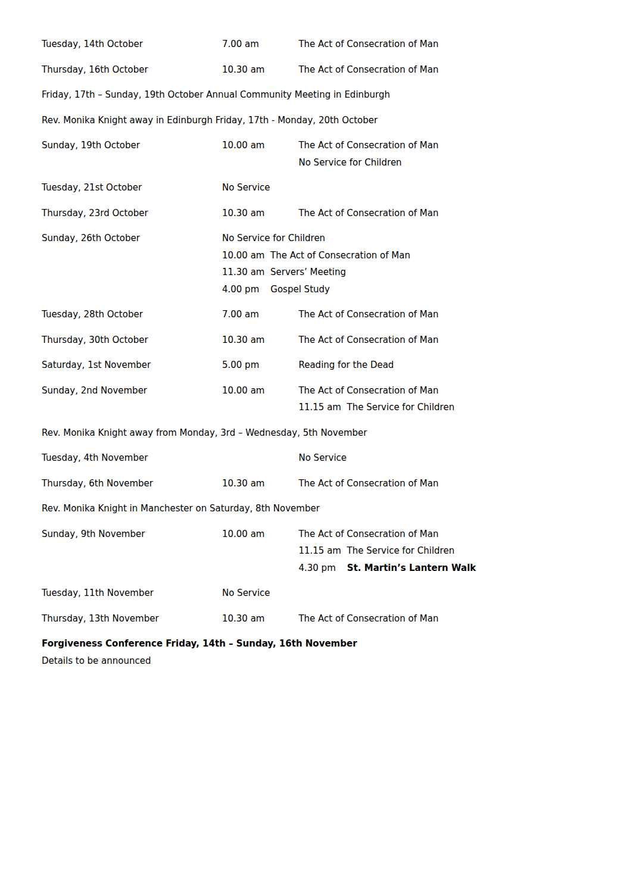| Tuesday, 14th October | 7.00 am | The Act of Consecration of Man |
| Thursday, 16th October | 10.30 am | The Act of Consecration of Man |
Friday, 17th – Sunday, 19th October Annual Community Meeting in Edinburgh
Rev. Monika Knight away in Edinburgh Friday, 17th - Monday, 20th October
| Sunday, 19th October | 10.00 am | The Act of Consecration of Man No Service for Children |
| Tuesday, 21st October | No Service |
| Thursday, 23rd October | 10.30 am | The Act of Consecration of Man |
| Sunday, 26th October | No Service for Children 10.00 am The Act of Consecration of Man 11.30 am Servers’ Meeting 4.00 pm Gospel Study |
| Tuesday, 28th October | 7.00 am | The Act of Consecration of Man |
| Thursday, 30th October | 10.30 am | The Act of Consecration of Man |
| Saturday, 1st November | 5.00 pm | Reading for the Dead |
| Sunday, 2nd November | 10.00 am | The Act of Consecration of Man 11.15 am The Service for Children |
Rev. Monika Knight away from Monday, 3rd – Wednesday, 5th November
| Tuesday, 4th November | | No Service |
| Thursday, 6th November | 10.30 am | The Act of Consecration of Man |
Rev. Monika Knight in Manchester on Saturday, 8th November
| Sunday, 9th November | 10.00 am | The Act of Consecration of Man 11.15 am The Service for Children 4.30 pm St. Martin’s Lantern Walk |
| Tuesday, 11th November | No Service |
| Thursday, 13th November | 10.30 am | The Act of Consecration of Man |
Forgiveness Conference Friday, 14th – Sunday, 16th November
Details to be announced